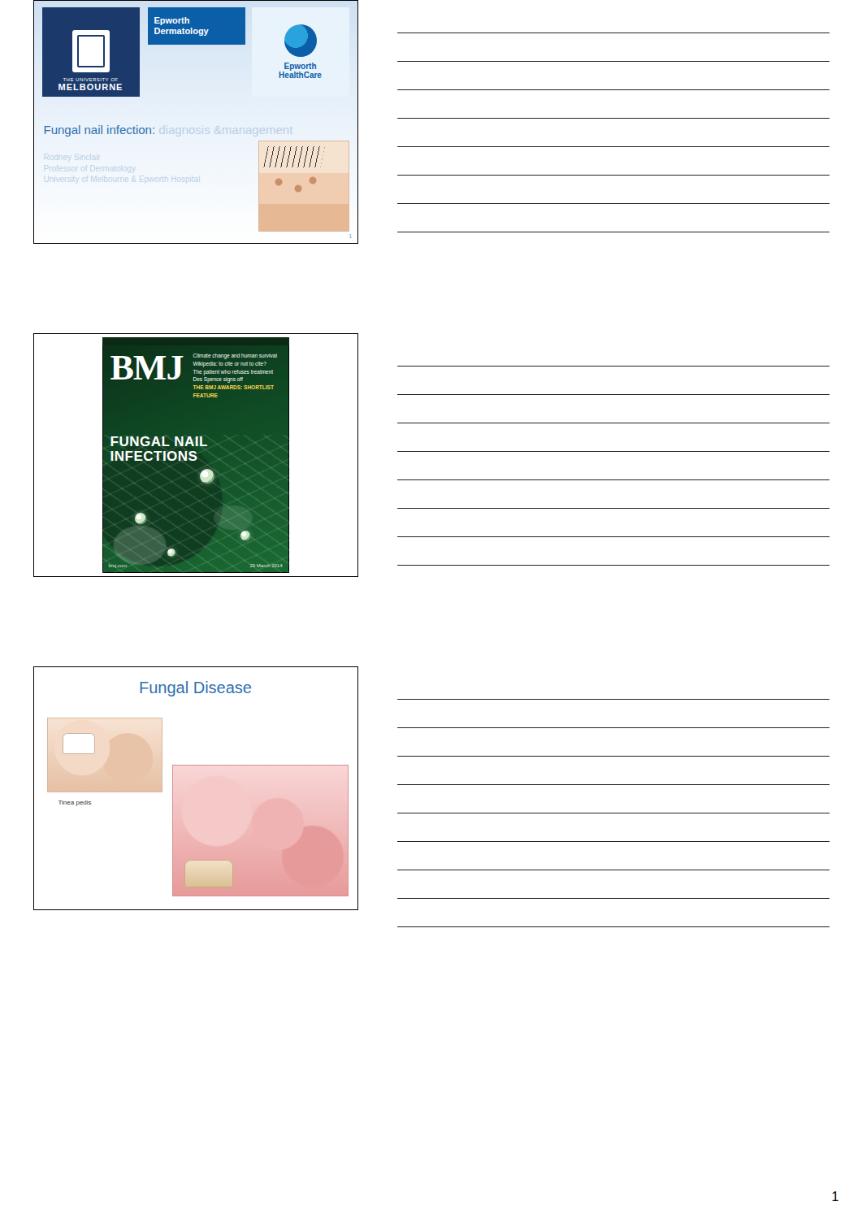The University of
Melbourne
Epworth
Dermatology
Epworth
HealthCare
Fungal nail infection: diagnosis &management
Rodney Sinclair
Professor of Dermatology
University of Melbourne & Epworth Hospital
1
BMJ
Climate change and human survival
Wikipedia: to cite or not to cite?
The patient who refuses treatment
Des Spence signs off
THE BMJ AWARDS: SHORTLIST FEATURE
FUNGAL NAIL
INFECTIONS
bmj.com 29 March 2014
Fungal Disease
Tinea pedis
1